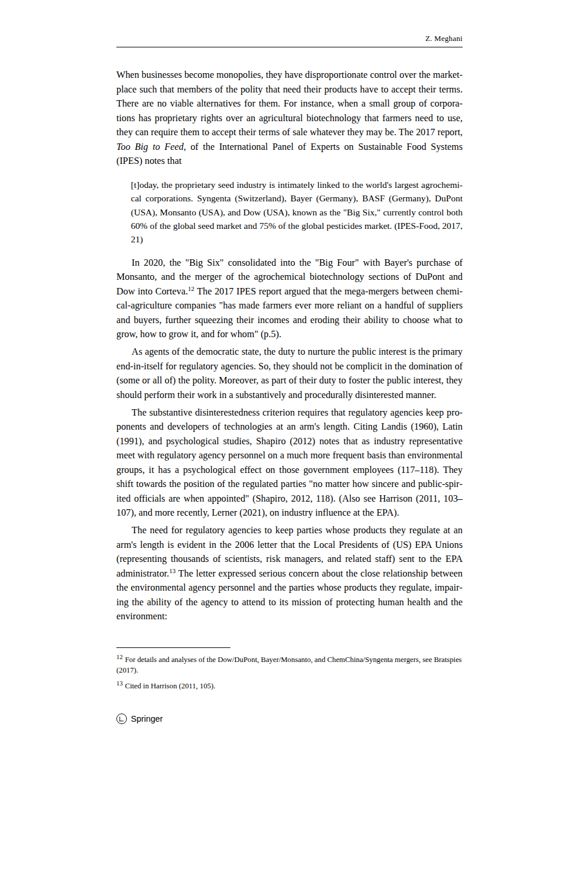Z. Meghani
When businesses become monopolies, they have disproportionate control over the marketplace such that members of the polity that need their products have to accept their terms. There are no viable alternatives for them. For instance, when a small group of corporations has proprietary rights over an agricultural biotechnology that farmers need to use, they can require them to accept their terms of sale whatever they may be. The 2017 report, Too Big to Feed, of the International Panel of Experts on Sustainable Food Systems (IPES) notes that
[t]oday, the proprietary seed industry is intimately linked to the world's largest agrochemical corporations. Syngenta (Switzerland), Bayer (Germany), BASF (Germany), DuPont (USA), Monsanto (USA), and Dow (USA), known as the "Big Six," currently control both 60% of the global seed market and 75% of the global pesticides market. (IPES-Food, 2017, 21)
In 2020, the "Big Six" consolidated into the "Big Four" with Bayer's purchase of Monsanto, and the merger of the agrochemical biotechnology sections of DuPont and Dow into Corteva.12 The 2017 IPES report argued that the mega-mergers between chemical-agriculture companies "has made farmers ever more reliant on a handful of suppliers and buyers, further squeezing their incomes and eroding their ability to choose what to grow, how to grow it, and for whom" (p.5).
As agents of the democratic state, the duty to nurture the public interest is the primary end-in-itself for regulatory agencies. So, they should not be complicit in the domination of (some or all of) the polity. Moreover, as part of their duty to foster the public interest, they should perform their work in a substantively and procedurally disinterested manner.
The substantive disinterestedness criterion requires that regulatory agencies keep proponents and developers of technologies at an arm's length. Citing Landis (1960), Latin (1991), and psychological studies, Shapiro (2012) notes that as industry representative meet with regulatory agency personnel on a much more frequent basis than environmental groups, it has a psychological effect on those government employees (117–118). They shift towards the position of the regulated parties "no matter how sincere and public-spirited officials are when appointed" (Shapiro, 2012, 118). (Also see Harrison (2011, 103–107), and more recently, Lerner (2021), on industry influence at the EPA).
The need for regulatory agencies to keep parties whose products they regulate at an arm's length is evident in the 2006 letter that the Local Presidents of (US) EPA Unions (representing thousands of scientists, risk managers, and related staff) sent to the EPA administrator.13 The letter expressed serious concern about the close relationship between the environmental agency personnel and the parties whose products they regulate, impairing the ability of the agency to attend to its mission of protecting human health and the environment:
12 For details and analyses of the Dow/DuPont, Bayer/Monsanto, and ChemChina/Syngenta mergers, see Bratspies (2017).
13 Cited in Harrison (2011, 105).
Springer